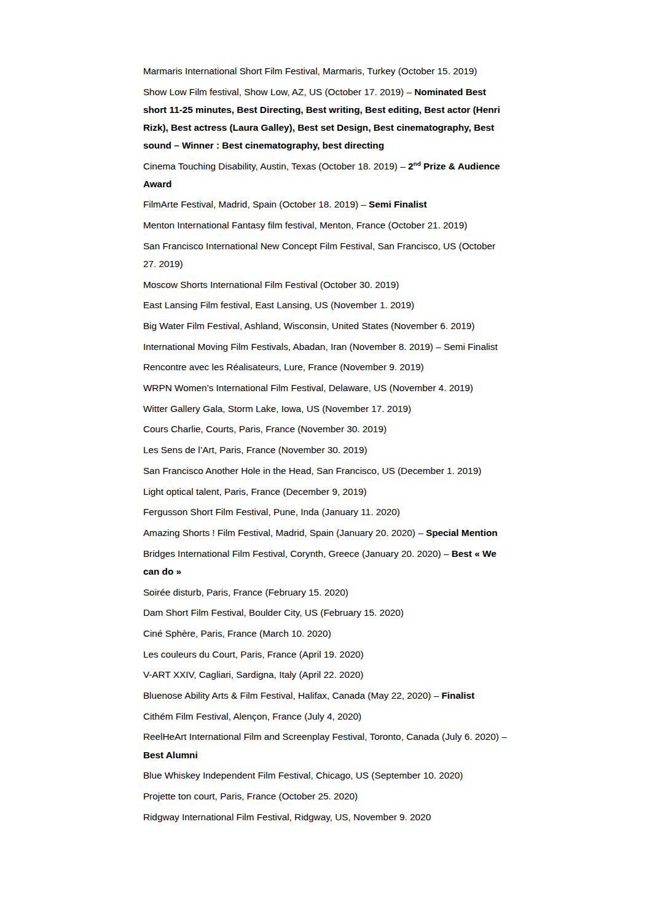Marmaris International Short Film Festival, Marmaris, Turkey (October 15. 2019)
Show Low Film festival, Show Low, AZ, US (October 17. 2019) – Nominated Best short 11-25 minutes, Best Directing, Best writing, Best editing, Best actor (Henri Rizk), Best actress (Laura Galley), Best set Design, Best cinematography, Best sound – Winner : Best cinematography, best directing
Cinema Touching Disability, Austin, Texas (October 18. 2019) – 2nd Prize & Audience Award
FilmArte Festival, Madrid, Spain (October 18. 2019) – Semi Finalist
Menton International Fantasy film festival, Menton, France (October 21. 2019)
San Francisco International New Concept Film Festival, San Francisco, US (October 27. 2019)
Moscow Shorts International Film Festival (October 30. 2019)
East Lansing Film festival, East Lansing, US (November 1. 2019)
Big Water Film Festival, Ashland, Wisconsin, United States (November 6. 2019)
International Moving Film Festivals, Abadan, Iran (November 8. 2019) – Semi Finalist
Rencontre avec les Réalisateurs, Lure, France (November 9. 2019)
WRPN Women’s International Film Festival, Delaware, US (November 4. 2019)
Witter Gallery Gala, Storm Lake, Iowa, US (November 17. 2019)
Cours Charlie, Courts, Paris, France (November 30. 2019)
Les Sens de l’Art, Paris, France (November 30. 2019)
San Francisco Another Hole in the Head, San Francisco, US (December 1. 2019)
Light optical talent, Paris, France (December 9, 2019)
Fergusson Short Film Festival, Pune, Inda (January 11. 2020)
Amazing Shorts ! Film Festival, Madrid, Spain (January 20. 2020) – Special Mention
Bridges International Film Festival, Corynth, Greece (January 20. 2020) – Best « We can do »
Soirée disturb, Paris, France (February 15. 2020)
Dam Short Film Festival, Boulder City, US (February 15. 2020)
Ciné Sphère, Paris, France (March 10. 2020)
Les couleurs du Court, Paris, France (April 19. 2020)
V-ART XXIV, Cagliari, Sardigna, Italy (April 22. 2020)
Bluenose Ability Arts & Film Festival, Halifax, Canada (May 22, 2020) – Finalist
Cithém Film Festival, Alençon, France (July 4, 2020)
ReelHeArt International Film and Screenplay Festival, Toronto, Canada (July 6. 2020) – Best Alumni
Blue Whiskey Independent Film Festival, Chicago, US (September 10. 2020)
Projette ton court, Paris, France (October 25. 2020)
Ridgway International Film Festival, Ridgway, US, November 9. 2020